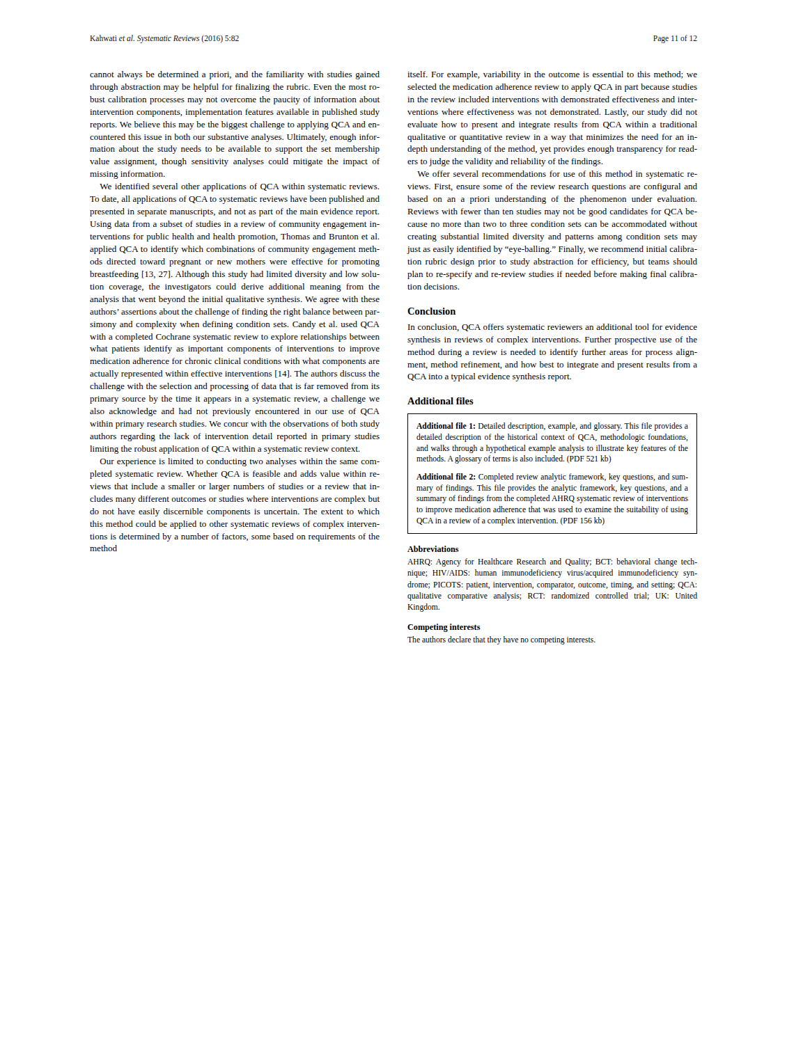Kahwati et al. Systematic Reviews (2016) 5:82
Page 11 of 12
cannot always be determined a priori, and the familiarity with studies gained through abstraction may be helpful for finalizing the rubric. Even the most robust calibration processes may not overcome the paucity of information about intervention components, implementation features available in published study reports. We believe this may be the biggest challenge to applying QCA and encountered this issue in both our substantive analyses. Ultimately, enough information about the study needs to be available to support the set membership value assignment, though sensitivity analyses could mitigate the impact of missing information.
We identified several other applications of QCA within systematic reviews. To date, all applications of QCA to systematic reviews have been published and presented in separate manuscripts, and not as part of the main evidence report. Using data from a subset of studies in a review of community engagement interventions for public health and health promotion, Thomas and Brunton et al. applied QCA to identify which combinations of community engagement methods directed toward pregnant or new mothers were effective for promoting breastfeeding [13, 27]. Although this study had limited diversity and low solution coverage, the investigators could derive additional meaning from the analysis that went beyond the initial qualitative synthesis. We agree with these authors’ assertions about the challenge of finding the right balance between parsimony and complexity when defining condition sets. Candy et al. used QCA with a completed Cochrane systematic review to explore relationships between what patients identify as important components of interventions to improve medication adherence for chronic clinical conditions with what components are actually represented within effective interventions [14]. The authors discuss the challenge with the selection and processing of data that is far removed from its primary source by the time it appears in a systematic review, a challenge we also acknowledge and had not previously encountered in our use of QCA within primary research studies. We concur with the observations of both study authors regarding the lack of intervention detail reported in primary studies limiting the robust application of QCA within a systematic review context.
Our experience is limited to conducting two analyses within the same completed systematic review. Whether QCA is feasible and adds value within reviews that include a smaller or larger numbers of studies or a review that includes many different outcomes or studies where interventions are complex but do not have easily discernible components is uncertain. The extent to which this method could be applied to other systematic reviews of complex interventions is determined by a number of factors, some based on requirements of the method
itself. For example, variability in the outcome is essential to this method; we selected the medication adherence review to apply QCA in part because studies in the review included interventions with demonstrated effectiveness and interventions where effectiveness was not demonstrated. Lastly, our study did not evaluate how to present and integrate results from QCA within a traditional qualitative or quantitative review in a way that minimizes the need for an in-depth understanding of the method, yet provides enough transparency for readers to judge the validity and reliability of the findings.
We offer several recommendations for use of this method in systematic reviews. First, ensure some of the review research questions are configural and based on an a priori understanding of the phenomenon under evaluation. Reviews with fewer than ten studies may not be good candidates for QCA because no more than two to three condition sets can be accommodated without creating substantial limited diversity and patterns among condition sets may just as easily identified by “eye-balling.” Finally, we recommend initial calibration rubric design prior to study abstraction for efficiency, but teams should plan to re-specify and re-review studies if needed before making final calibration decisions.
Conclusion
In conclusion, QCA offers systematic reviewers an additional tool for evidence synthesis in reviews of complex interventions. Further prospective use of the method during a review is needed to identify further areas for process alignment, method refinement, and how best to integrate and present results from a QCA into a typical evidence synthesis report.
Additional files
Additional file 1: Detailed description, example, and glossary. This file provides a detailed description of the historical context of QCA, methodologic foundations, and walks through a hypothetical example analysis to illustrate key features of the methods. A glossary of terms is also included. (PDF 521 kb)
Additional file 2: Completed review analytic framework, key questions, and summary of findings. This file provides the analytic framework, key questions, and a summary of findings from the completed AHRQ systematic review of interventions to improve medication adherence that was used to examine the suitability of using QCA in a review of a complex intervention. (PDF 156 kb)
Abbreviations
AHRQ: Agency for Healthcare Research and Quality; BCT: behavioral change technique; HIV/AIDS: human immunodeficiency virus/acquired immunodeficiency syndrome; PICOTS: patient, intervention, comparator, outcome, timing, and setting; QCA: qualitative comparative analysis; RCT: randomized controlled trial; UK: United Kingdom.
Competing interests
The authors declare that they have no competing interests.